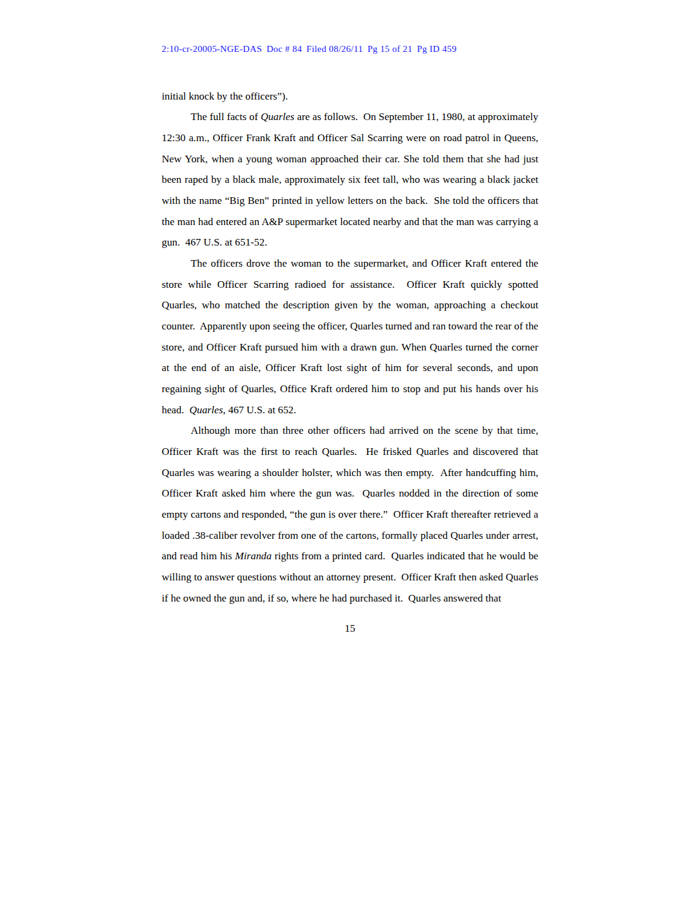2:10-cr-20005-NGE-DAS Doc # 84 Filed 08/26/11 Pg 15 of 21 Pg ID 459
initial knock by the officers”).
The full facts of Quarles are as follows. On September 11, 1980, at approximately 12:30 a.m., Officer Frank Kraft and Officer Sal Scarring were on road patrol in Queens, New York, when a young woman approached their car. She told them that she had just been raped by a black male, approximately six feet tall, who was wearing a black jacket with the name “Big Ben” printed in yellow letters on the back. She told the officers that the man had entered an A&P supermarket located nearby and that the man was carrying a gun. 467 U.S. at 651-52.
The officers drove the woman to the supermarket, and Officer Kraft entered the store while Officer Scarring radioed for assistance. Officer Kraft quickly spotted Quarles, who matched the description given by the woman, approaching a checkout counter. Apparently upon seeing the officer, Quarles turned and ran toward the rear of the store, and Officer Kraft pursued him with a drawn gun. When Quarles turned the corner at the end of an aisle, Officer Kraft lost sight of him for several seconds, and upon regaining sight of Quarles, Office Kraft ordered him to stop and put his hands over his head. Quarles, 467 U.S. at 652.
Although more than three other officers had arrived on the scene by that time, Officer Kraft was the first to reach Quarles. He frisked Quarles and discovered that Quarles was wearing a shoulder holster, which was then empty. After handcuffing him, Officer Kraft asked him where the gun was. Quarles nodded in the direction of some empty cartons and responded, “the gun is over there.” Officer Kraft thereafter retrieved a loaded .38-caliber revolver from one of the cartons, formally placed Quarles under arrest, and read him his Miranda rights from a printed card. Quarles indicated that he would be willing to answer questions without an attorney present. Officer Kraft then asked Quarles if he owned the gun and, if so, where he had purchased it. Quarles answered that
15